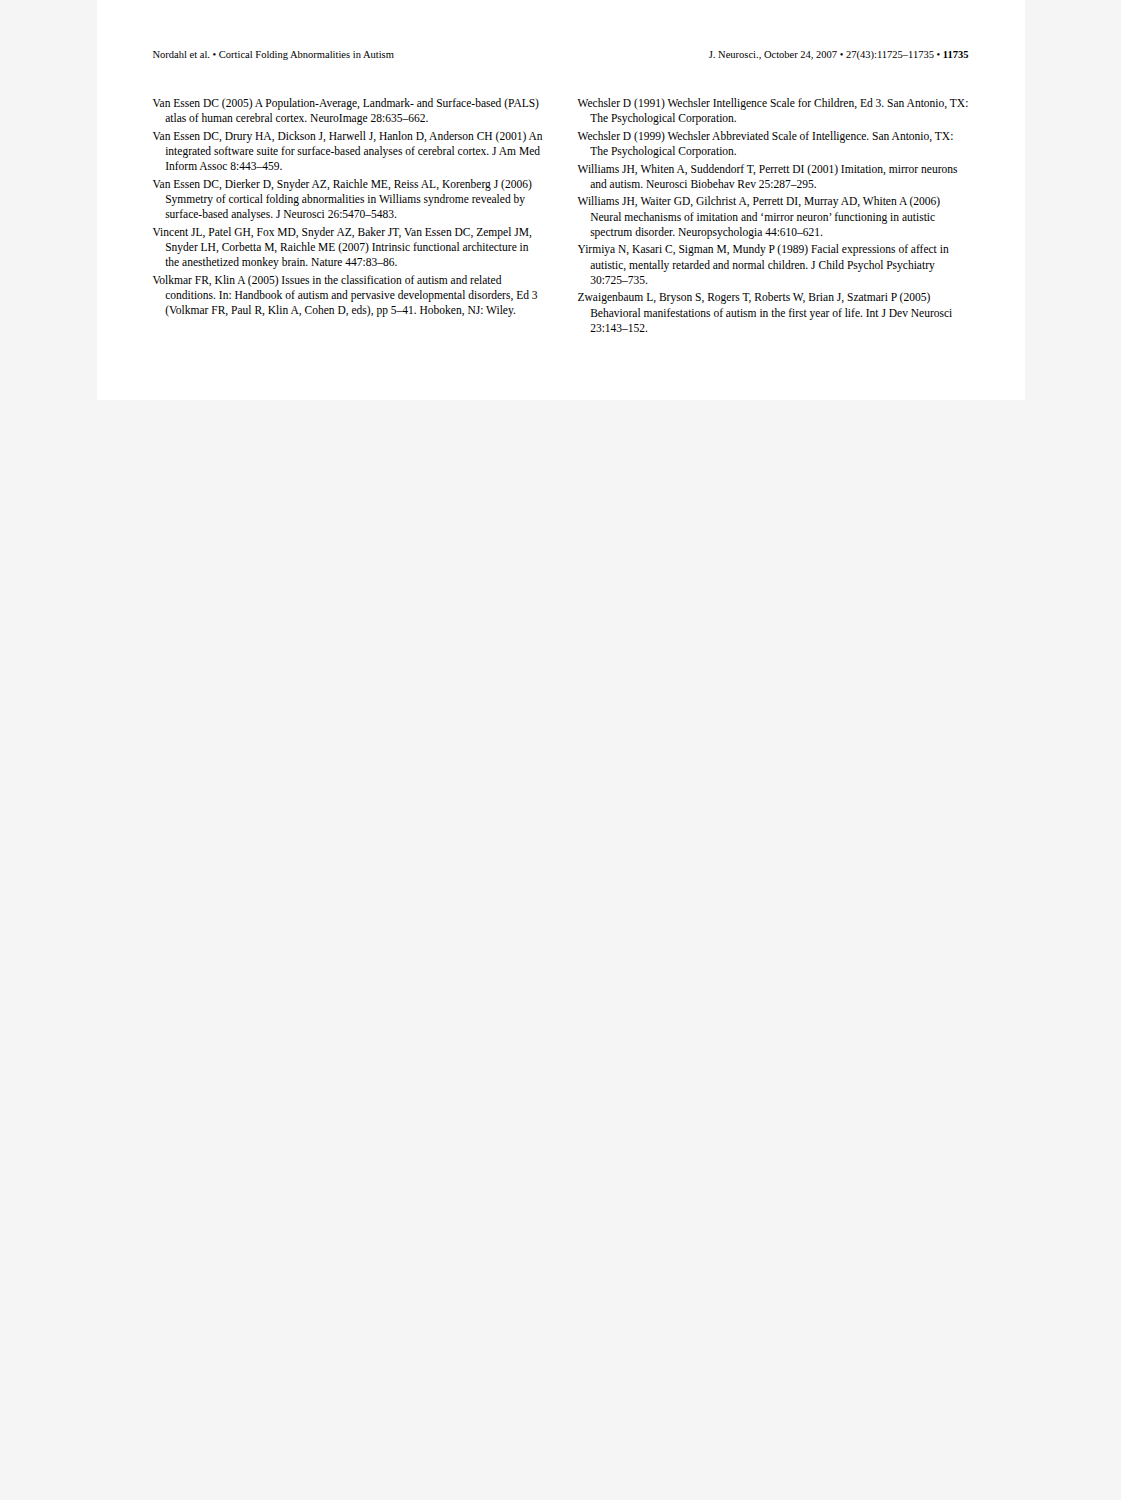Nordahl et al. • Cortical Folding Abnormalities in Autism J. Neurosci., October 24, 2007 • 27(43):11725–11735 • 11735
Van Essen DC (2005) A Population-Average, Landmark- and Surface-based (PALS) atlas of human cerebral cortex. NeuroImage 28:635–662.
Van Essen DC, Drury HA, Dickson J, Harwell J, Hanlon D, Anderson CH (2001) An integrated software suite for surface-based analyses of cerebral cortex. J Am Med Inform Assoc 8:443–459.
Van Essen DC, Dierker D, Snyder AZ, Raichle ME, Reiss AL, Korenberg J (2006) Symmetry of cortical folding abnormalities in Williams syndrome revealed by surface-based analyses. J Neurosci 26:5470–5483.
Vincent JL, Patel GH, Fox MD, Snyder AZ, Baker JT, Van Essen DC, Zempel JM, Snyder LH, Corbetta M, Raichle ME (2007) Intrinsic functional architecture in the anesthetized monkey brain. Nature 447:83–86.
Volkmar FR, Klin A (2005) Issues in the classification of autism and related conditions. In: Handbook of autism and pervasive developmental disorders, Ed 3 (Volkmar FR, Paul R, Klin A, Cohen D, eds), pp 5–41. Hoboken, NJ: Wiley.
Wechsler D (1991) Wechsler Intelligence Scale for Children, Ed 3. San Antonio, TX: The Psychological Corporation.
Wechsler D (1999) Wechsler Abbreviated Scale of Intelligence. San Antonio, TX: The Psychological Corporation.
Williams JH, Whiten A, Suddendorf T, Perrett DI (2001) Imitation, mirror neurons and autism. Neurosci Biobehav Rev 25:287–295.
Williams JH, Waiter GD, Gilchrist A, Perrett DI, Murray AD, Whiten A (2006) Neural mechanisms of imitation and ‘mirror neuron’ functioning in autistic spectrum disorder. Neuropsychologia 44:610–621.
Yirmiya N, Kasari C, Sigman M, Mundy P (1989) Facial expressions of affect in autistic, mentally retarded and normal children. J Child Psychol Psychiatry 30:725–735.
Zwaigenbaum L, Bryson S, Rogers T, Roberts W, Brian J, Szatmari P (2005) Behavioral manifestations of autism in the first year of life. Int J Dev Neurosci 23:143–152.